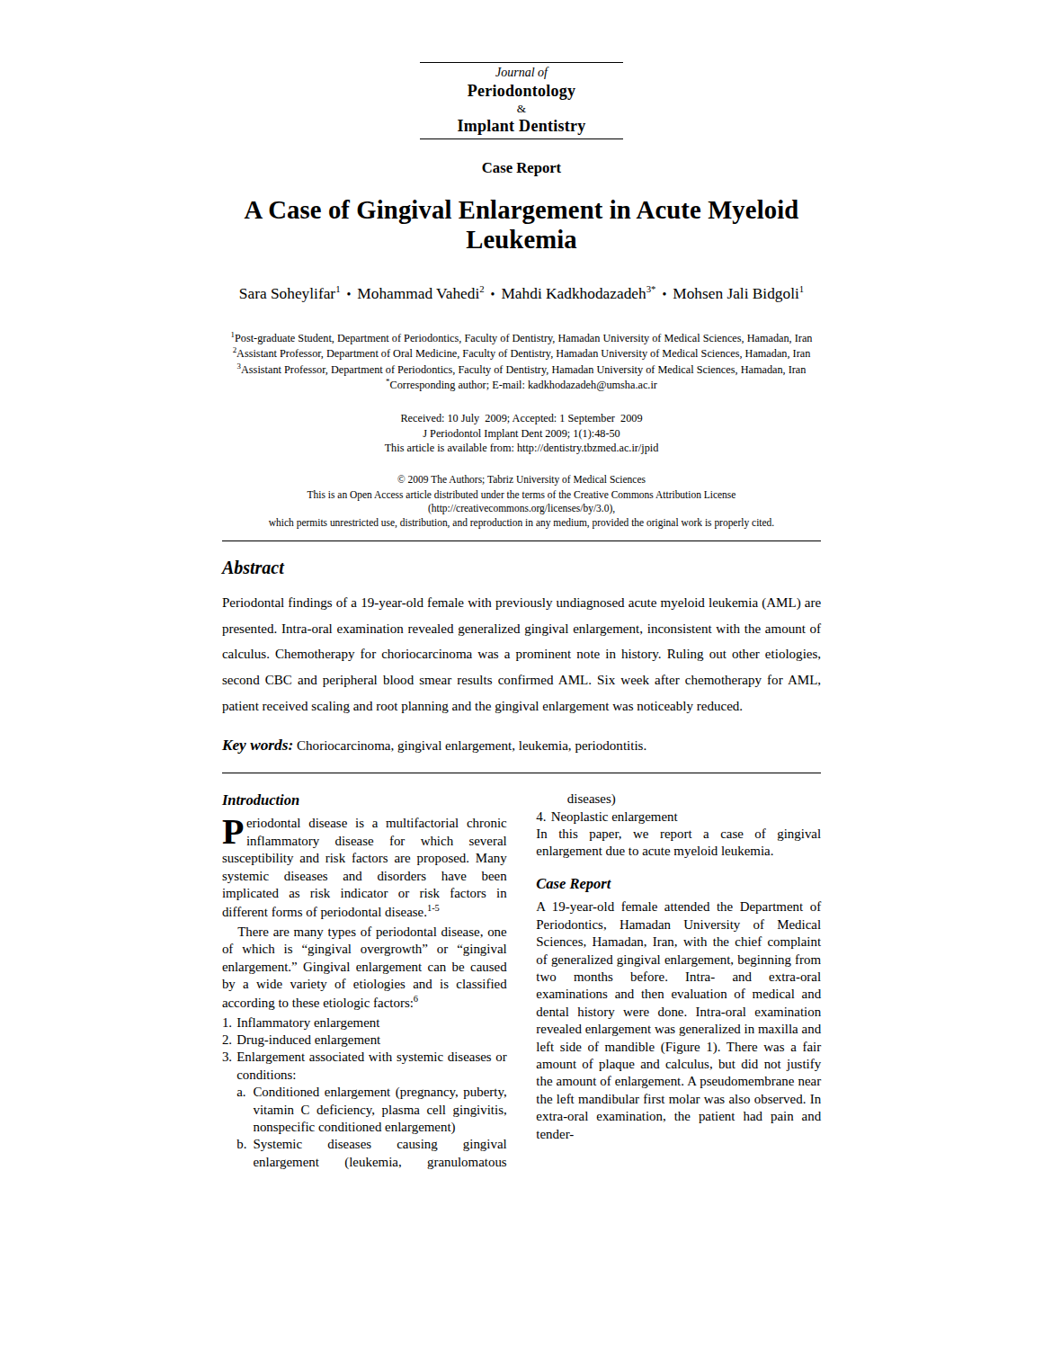Journal of
Periodontology
&
Implant Dentistry
Case Report
A Case of Gingival Enlargement in Acute Myeloid Leukemia
Sara Soheylifar1 • Mohammad Vahedi2 • Mahdi Kadkhodazadeh3* • Mohsen Jali Bidgoli1
1Post-graduate Student, Department of Periodontics, Faculty of Dentistry, Hamadan University of Medical Sciences, Hamadan, Iran
2Assistant Professor, Department of Oral Medicine, Faculty of Dentistry, Hamadan University of Medical Sciences, Hamadan, Iran
3Assistant Professor, Department of Periodontics, Faculty of Dentistry, Hamadan University of Medical Sciences, Hamadan, Iran
*Corresponding author; E-mail: kadkhodazadeh@umsha.ac.ir
Received: 10 July 2009; Accepted: 1 September 2009
J Periodontol Implant Dent 2009; 1(1):48-50
This article is available from: http://dentistry.tbzmed.ac.ir/jpid
© 2009 The Authors; Tabriz University of Medical Sciences
This is an Open Access article distributed under the terms of the Creative Commons Attribution License (http://creativecommons.org/licenses/by/3.0),
which permits unrestricted use, distribution, and reproduction in any medium, provided the original work is properly cited.
Abstract
Periodontal findings of a 19-year-old female with previously undiagnosed acute myeloid leukemia (AML) are presented. Intra-oral examination revealed generalized gingival enlargement, inconsistent with the amount of calculus. Chemotherapy for choriocarcinoma was a prominent note in history. Ruling out other etiologies, second CBC and peripheral blood smear results confirmed AML. Six week after chemotherapy for AML, patient received scaling and root planning and the gingival enlargement was noticeably reduced.
Key words: Choriocarcinoma, gingival enlargement, leukemia, periodontitis.
Introduction
Periodontal disease is a multifactorial chronic inflammatory disease for which several susceptibility and risk factors are proposed. Many systemic diseases and disorders have been implicated as risk indicator or risk factors in different forms of periodontal disease.1-5
There are many types of periodontal disease, one of which is “gingival overgrowth” or “gingival enlargement.” Gingival enlargement can be caused by a wide variety of etiologies and is classified according to these etiologic factors:6
1. Inflammatory enlargement
2. Drug-induced enlargement
3. Enlargement associated with systemic diseases or conditions:
a. Conditioned enlargement (pregnancy, puberty, vitamin C deficiency, plasma cell gingivitis, nonspecific conditioned enlargement)
b. Systemic diseases causing gingival enlargement (leukemia, granulomatous diseases)
4. Neoplastic enlargement
In this paper, we report a case of gingival enlargement due to acute myeloid leukemia.
Case Report
A 19-year-old female attended the Department of Periodontics, Hamadan University of Medical Sciences, Hamadan, Iran, with the chief complaint of generalized gingival enlargement, beginning from two months before. Intra- and extra-oral examinations and then evaluation of medical and dental history were done. Intra-oral examination revealed enlargement was generalized in maxilla and left side of mandible (Figure 1). There was a fair amount of plaque and calculus, but did not justify the amount of enlargement. A pseudomembrane near the left mandibular first molar was also observed. In extra-oral examination, the patient had pain and tender-